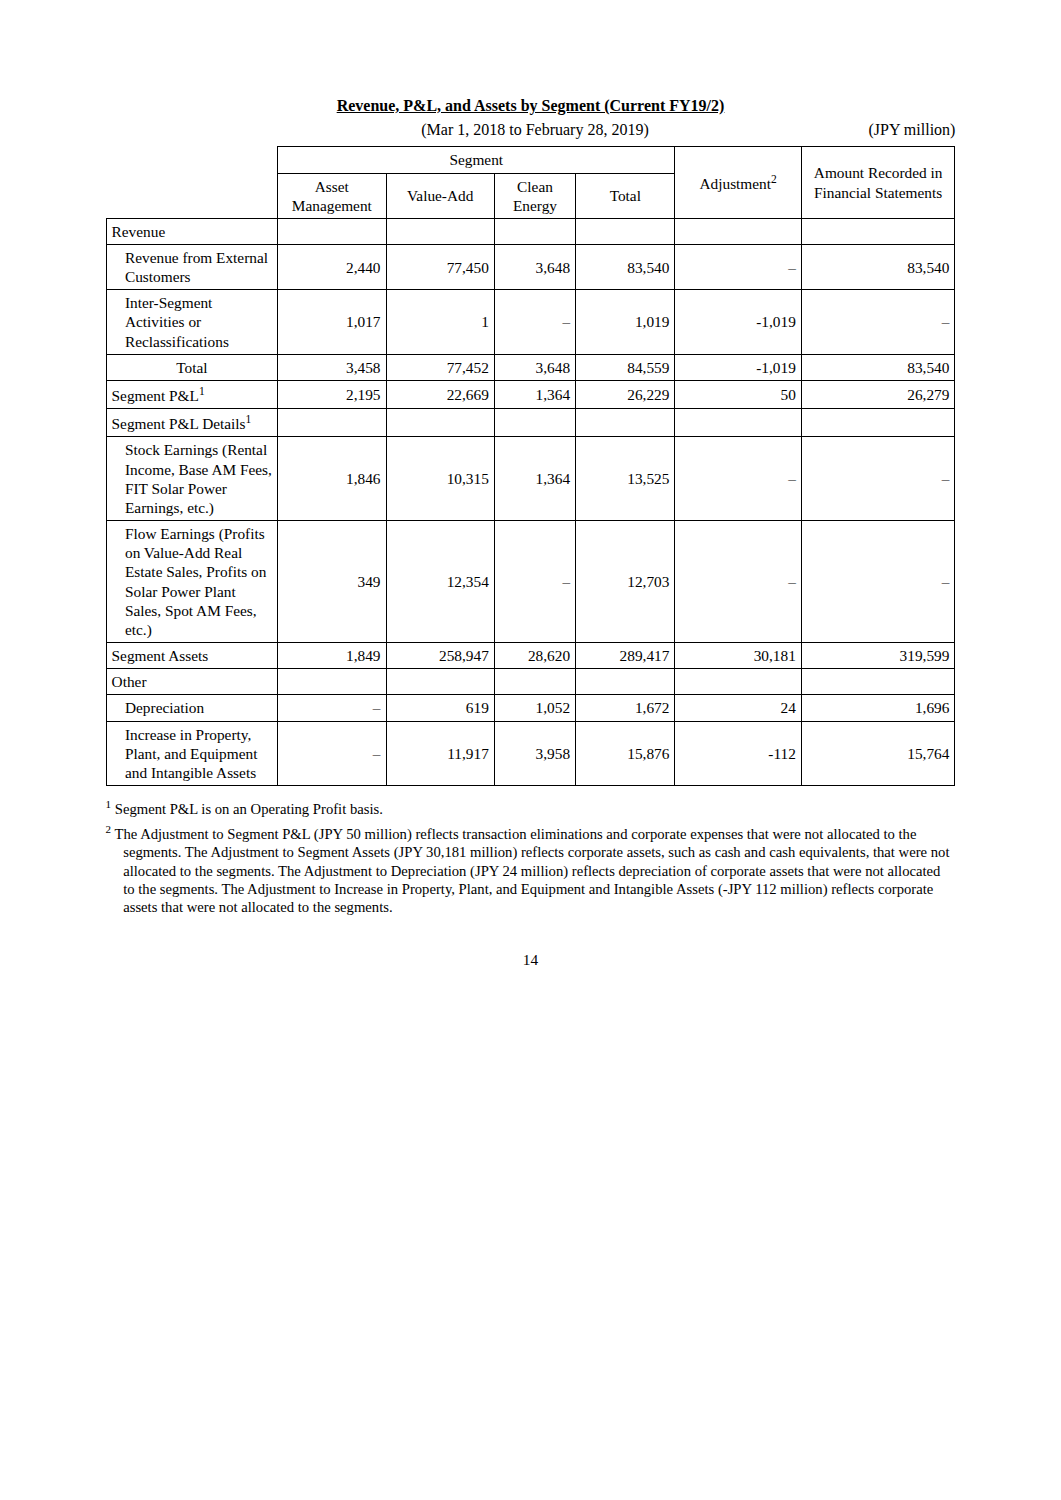Revenue, P&L, and Assets by Segment (Current FY19/2)
(Mar 1, 2018 to February 28, 2019)
(JPY million)
| | Segment | Adjustment 2 | Amount Recorded in Financial Statements |
| --- | --- | --- | --- |
| Asset Management | Value-Add | Clean Energy | Total |
| Revenue | | | | | | |
| Revenue from External Customers | 2,440 | 77,450 | 3,648 | 83,540 | – | 83,540 |
| Inter-Segment Activities or Reclassifications | 1,017 | 1 | – | 1,019 | -1,019 | – |
| Total | 3,458 | 77,452 | 3,648 | 84,559 | -1,019 | 83,540 |
| Segment P&L 1 | 2,195 | 22,669 | 1,364 | 26,229 | 50 | 26,279 |
| Segment P&L Details 1 | | | | | | |
| Stock Earnings (Rental Income, Base AM Fees, FIT Solar Power Earnings, etc.) | 1,846 | 10,315 | 1,364 | 13,525 | – | – |
| Flow Earnings (Profits on Value-Add Real Estate Sales, Profits on Solar Power Plant Sales, Spot AM Fees, etc.) | 349 | 12,354 | – | 12,703 | – | – |
| Segment Assets | 1,849 | 258,947 | 28,620 | 289,417 | 30,181 | 319,599 |
| Other | | | | | | |
| Depreciation | – | 619 | 1,052 | 1,672 | 24 | 1,696 |
| Increase in Property, Plant, and Equipment and Intangible Assets | – | 11,917 | 3,958 | 15,876 | -112 | 15,764 |
1 Segment P&L is on an Operating Profit basis.
2 The Adjustment to Segment P&L (JPY 50 million) reflects transaction eliminations and corporate expenses that were not allocated to the segments. The Adjustment to Segment Assets (JPY 30,181 million) reflects corporate assets, such as cash and cash equivalents, that were not allocated to the segments. The Adjustment to Depreciation (JPY 24 million) reflects depreciation of corporate assets that were not allocated to the segments. The Adjustment to Increase in Property, Plant, and Equipment and Intangible Assets (-JPY 112 million) reflects corporate assets that were not allocated to the segments.
14